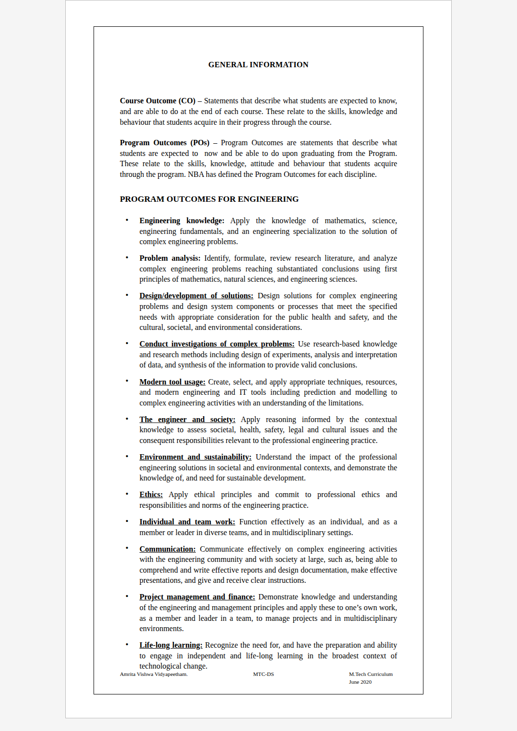GENERAL INFORMATION
Course Outcome (CO) – Statements that describe what students are expected to know, and are able to do at the end of each course. These relate to the skills, knowledge and behaviour that students acquire in their progress through the course.
Program Outcomes (POs) – Program Outcomes are statements that describe what students are expected to now and be able to do upon graduating from the Program. These relate to the skills, knowledge, attitude and behaviour that students acquire through the program. NBA has defined the Program Outcomes for each discipline.
PROGRAM OUTCOMES FOR ENGINEERING
Engineering knowledge: Apply the knowledge of mathematics, science, engineering fundamentals, and an engineering specialization to the solution of complex engineering problems.
Problem analysis: Identify, formulate, review research literature, and analyze complex engineering problems reaching substantiated conclusions using first principles of mathematics, natural sciences, and engineering sciences.
Design/development of solutions: Design solutions for complex engineering problems and design system components or processes that meet the specified needs with appropriate consideration for the public health and safety, and the cultural, societal, and environmental considerations.
Conduct investigations of complex problems: Use research-based knowledge and research methods including design of experiments, analysis and interpretation of data, and synthesis of the information to provide valid conclusions.
Modern tool usage: Create, select, and apply appropriate techniques, resources, and modern engineering and IT tools including prediction and modelling to complex engineering activities with an understanding of the limitations.
The engineer and society: Apply reasoning informed by the contextual knowledge to assess societal, health, safety, legal and cultural issues and the consequent responsibilities relevant to the professional engineering practice.
Environment and sustainability: Understand the impact of the professional engineering solutions in societal and environmental contexts, and demonstrate the knowledge of, and need for sustainable development.
Ethics: Apply ethical principles and commit to professional ethics and responsibilities and norms of the engineering practice.
Individual and team work: Function effectively as an individual, and as a member or leader in diverse teams, and in multidisciplinary settings.
Communication: Communicate effectively on complex engineering activities with the engineering community and with society at large, such as, being able to comprehend and write effective reports and design documentation, make effective presentations, and give and receive clear instructions.
Project management and finance: Demonstrate knowledge and understanding of the engineering and management principles and apply these to one’s own work, as a member and leader in a team, to manage projects and in multidisciplinary environments.
Life-long learning: Recognize the need for, and have the preparation and ability to engage in independent and life-long learning in the broadest context of technological change.
Amrita Vishwa Vidyapeetham. MTC-DS M.Tech Curriculum June 2020